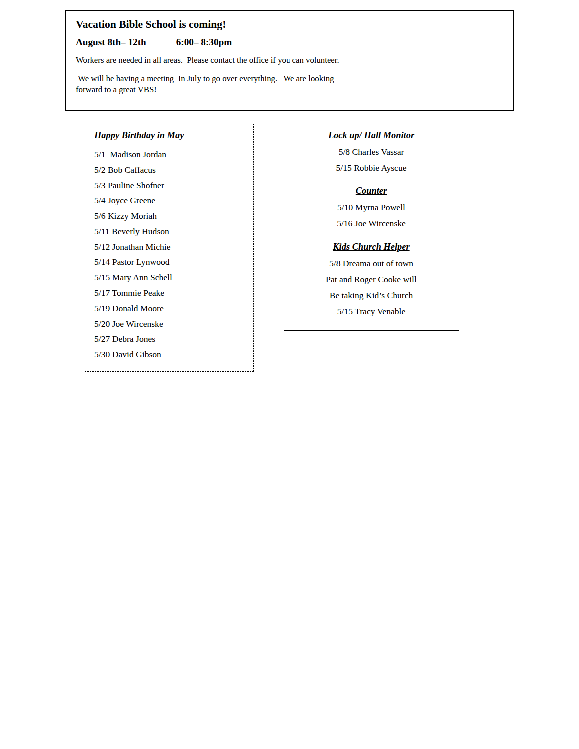Vacation Bible School is coming!
August 8th– 12th 6:00– 8:30pm
Workers are needed in all areas. Please contact the office if you can volunteer.
We will be having a meeting In July to go over everything. We are looking forward to a great VBS!
Happy Birthday in May
5/1 Madison Jordan
5/2 Bob Caffacus
5/3 Pauline Shofner
5/4 Joyce Greene
5/6 Kizzy Moriah
5/11 Beverly Hudson
5/12 Jonathan Michie
5/14 Pastor Lynwood
5/15 Mary Ann Schell
5/17 Tommie Peake
5/19 Donald Moore
5/20 Joe Wircenske
5/27 Debra Jones
5/30 David Gibson
Lock up/ Hall Monitor
5/8 Charles Vassar
5/15 Robbie Ayscue
Counter
5/10 Myrna Powell
5/16 Joe Wircenske
Kids Church Helper
5/8 Dreama out of town
Pat and Roger Cooke will
Be taking Kid’s Church
5/15 Tracy Venable